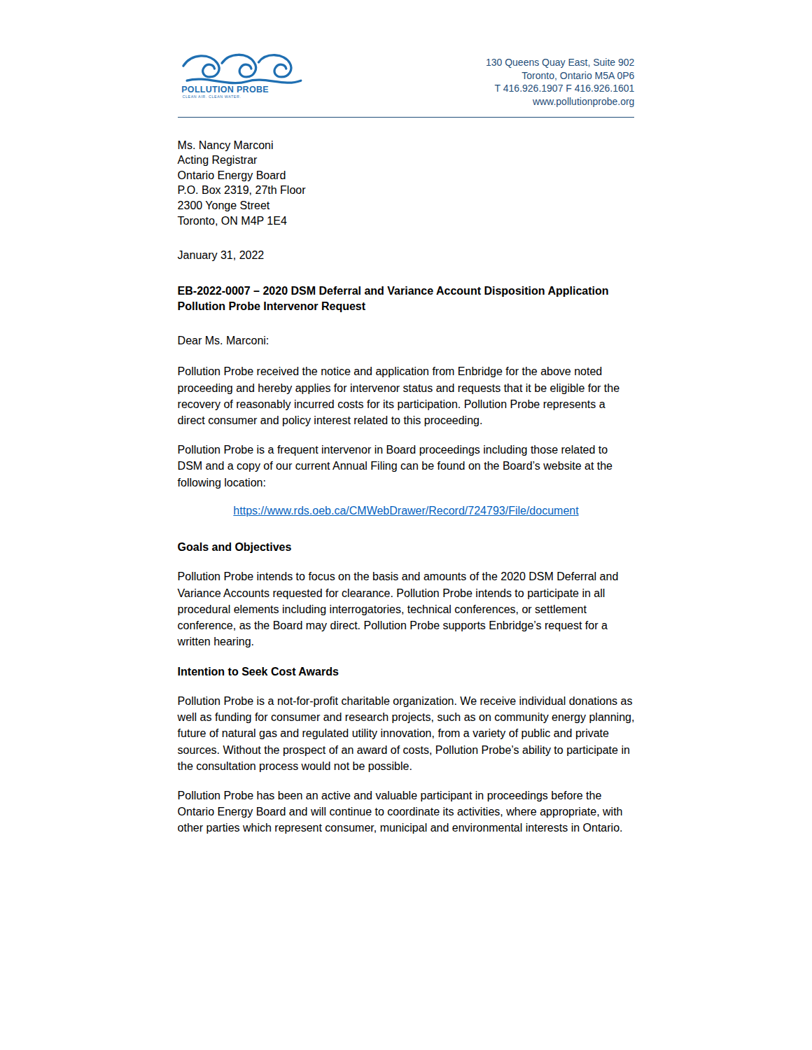POLLUTION PROBE CLEAN AIR. CLEAN WATER.
130 Queens Quay East, Suite 902
Toronto, Ontario M5A 0P6
T 416.926.1907 F 416.926.1601
www.pollutionprobe.org
Ms. Nancy Marconi
Acting Registrar
Ontario Energy Board
P.O. Box 2319, 27th Floor
2300 Yonge Street
Toronto, ON M4P 1E4
January 31, 2022
EB-2022-0007 – 2020 DSM Deferral and Variance Account Disposition Application Pollution Probe Intervenor Request
Dear Ms. Marconi:
Pollution Probe received the notice and application from Enbridge for the above noted proceeding and hereby applies for intervenor status and requests that it be eligible for the recovery of reasonably incurred costs for its participation. Pollution Probe represents a direct consumer and policy interest related to this proceeding.
Pollution Probe is a frequent intervenor in Board proceedings including those related to DSM and a copy of our current Annual Filing can be found on the Board’s website at the following location:
https://www.rds.oeb.ca/CMWebDrawer/Record/724793/File/document
Goals and Objectives
Pollution Probe intends to focus on the basis and amounts of the 2020 DSM Deferral and Variance Accounts requested for clearance. Pollution Probe intends to participate in all procedural elements including interrogatories, technical conferences, or settlement conference, as the Board may direct. Pollution Probe supports Enbridge’s request for a written hearing.
Intention to Seek Cost Awards
Pollution Probe is a not-for-profit charitable organization. We receive individual donations as well as funding for consumer and research projects, such as on community energy planning, future of natural gas and regulated utility innovation, from a variety of public and private sources. Without the prospect of an award of costs, Pollution Probe’s ability to participate in the consultation process would not be possible.
Pollution Probe has been an active and valuable participant in proceedings before the Ontario Energy Board and will continue to coordinate its activities, where appropriate, with other parties which represent consumer, municipal and environmental interests in Ontario.